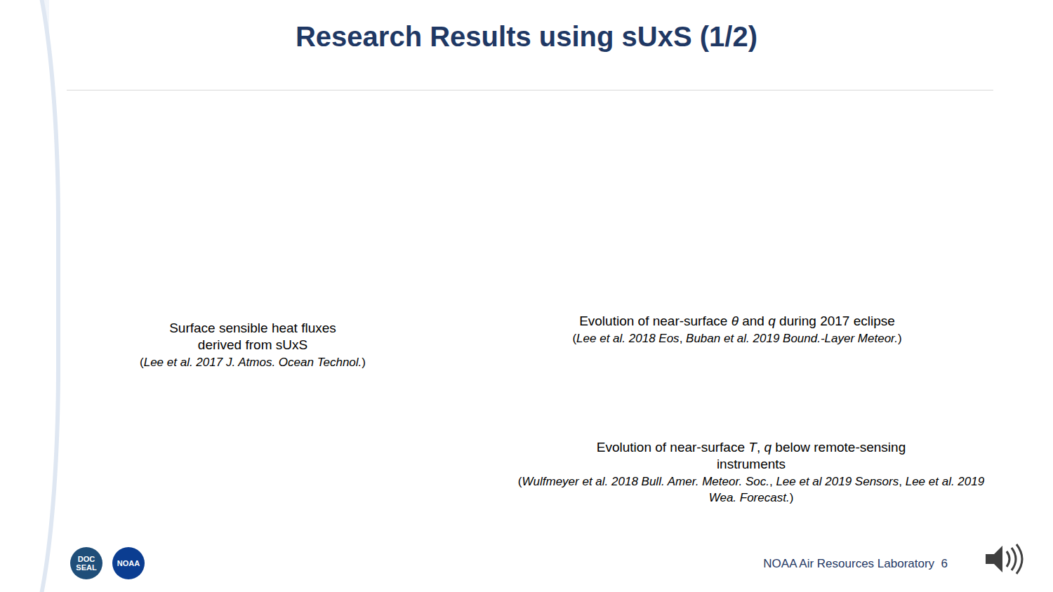Research Results using sUxS (1/2)
Surface sensible heat fluxes
derived from sUxS
(Lee et al. 2017 J. Atmos. Ocean Technol.)
Evolution of near-surface θ and q during 2017 eclipse
(Lee et al. 2018 Eos, Buban et al. 2019 Bound.-Layer Meteor.)
Evolution of near-surface T, q below remote-sensing
instruments
(Wulfmeyer et al. 2018 Bull. Amer. Meteor. Soc., Lee et al 2019 Sensors, Lee et al. 2019 Wea. Forecast.)
DOC
SEAL
NOAA
NOAA Air Resources Laboratory 6